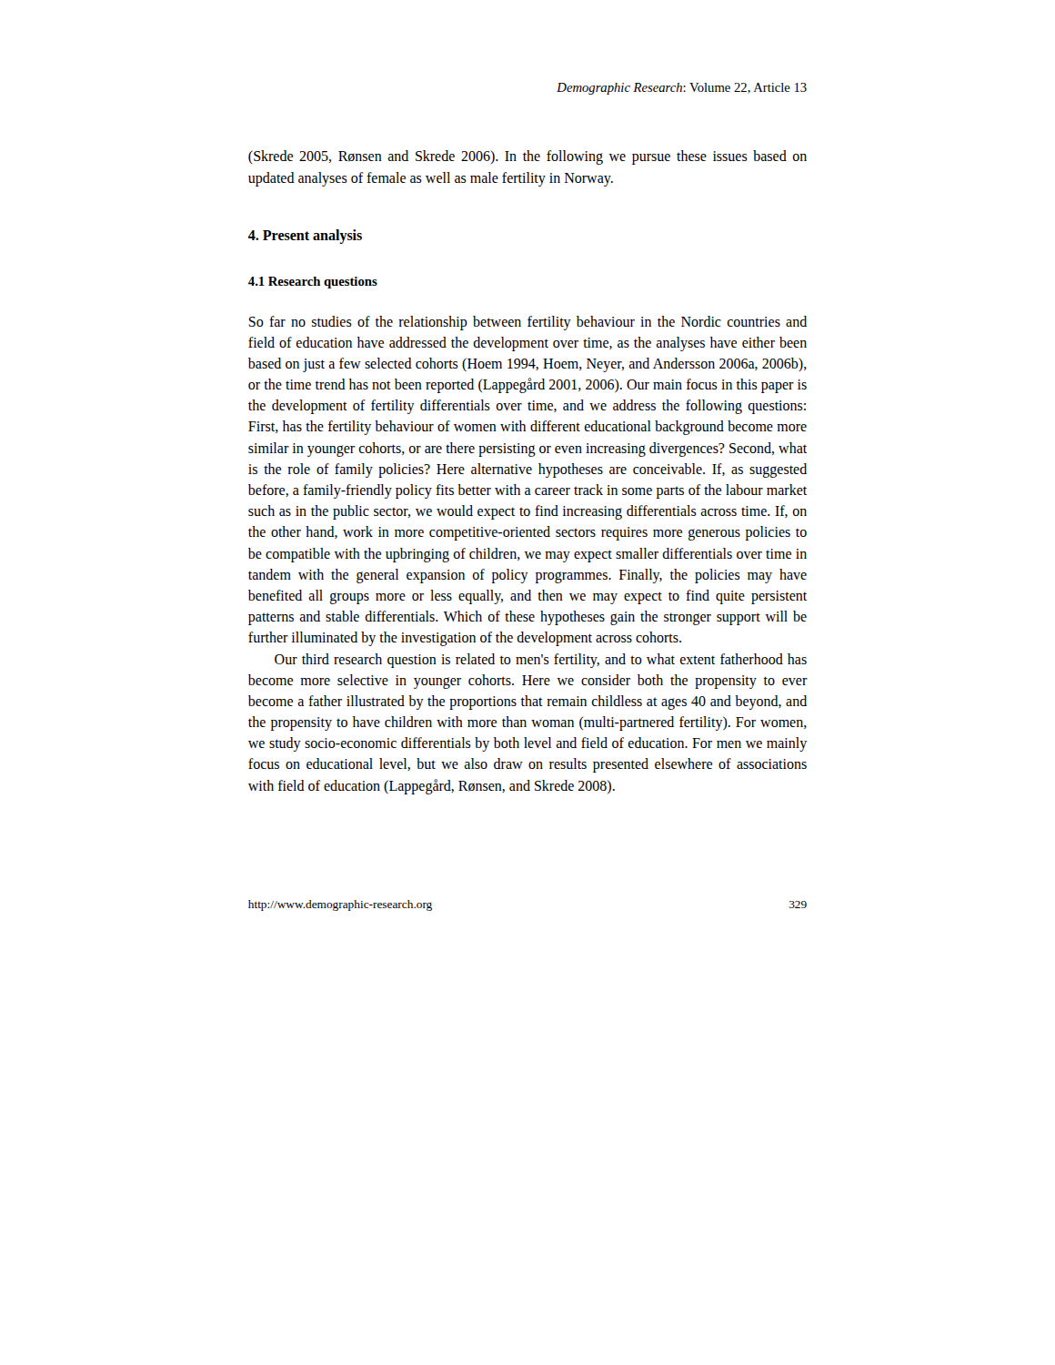Demographic Research: Volume 22, Article 13
(Skrede 2005, Rønsen and Skrede 2006). In the following we pursue these issues based on updated analyses of female as well as male fertility in Norway.
4. Present analysis
4.1 Research questions
So far no studies of the relationship between fertility behaviour in the Nordic countries and field of education have addressed the development over time, as the analyses have either been based on just a few selected cohorts (Hoem 1994, Hoem, Neyer, and Andersson 2006a, 2006b), or the time trend has not been reported (Lappegård 2001, 2006). Our main focus in this paper is the development of fertility differentials over time, and we address the following questions: First, has the fertility behaviour of women with different educational background become more similar in younger cohorts, or are there persisting or even increasing divergences? Second, what is the role of family policies? Here alternative hypotheses are conceivable. If, as suggested before, a family-friendly policy fits better with a career track in some parts of the labour market such as in the public sector, we would expect to find increasing differentials across time. If, on the other hand, work in more competitive-oriented sectors requires more generous policies to be compatible with the upbringing of children, we may expect smaller differentials over time in tandem with the general expansion of policy programmes. Finally, the policies may have benefited all groups more or less equally, and then we may expect to find quite persistent patterns and stable differentials. Which of these hypotheses gain the stronger support will be further illuminated by the investigation of the development across cohorts.
Our third research question is related to men's fertility, and to what extent fatherhood has become more selective in younger cohorts. Here we consider both the propensity to ever become a father illustrated by the proportions that remain childless at ages 40 and beyond, and the propensity to have children with more than woman (multi-partnered fertility). For women, we study socio-economic differentials by both level and field of education. For men we mainly focus on educational level, but we also draw on results presented elsewhere of associations with field of education (Lappegård, Rønsen, and Skrede 2008).
http://www.demographic-research.org 329